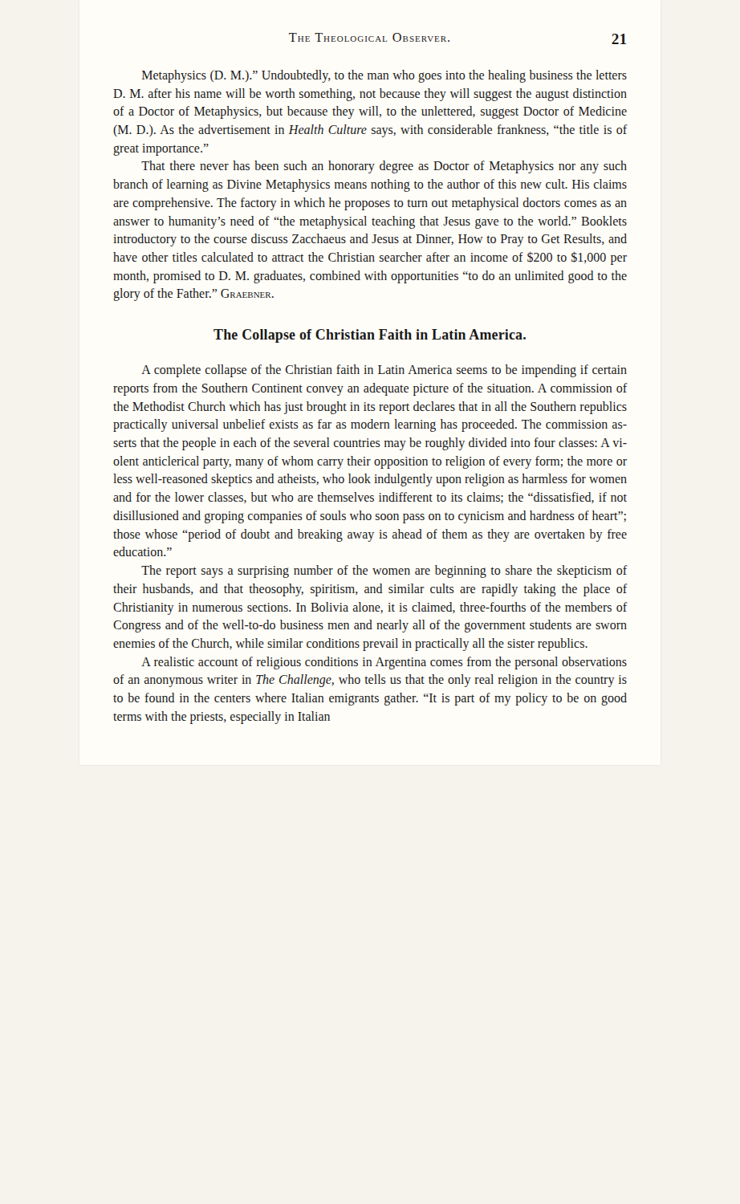The Theological Observer. 21
Metaphysics (D. M.).” Undoubtedly, to the man who goes into the healing business the letters D. M. after his name will be worth something, not because they will suggest the august distinction of a Doctor of Metaphysics, but because they will, to the unlettered, suggest Doctor of Medicine (M. D.). As the advertisement in Health Culture says, with considerable frankness, “the title is of great importance.”
That there never has been such an honorary degree as Doctor of Metaphysics nor any such branch of learning as Divine Metaphysics means nothing to the author of this new cult. His claims are comprehensive. The factory in which he proposes to turn out metaphysical doctors comes as an answer to humanity’s need of “the metaphysical teaching that Jesus gave to the world.” Booklets introductory to the course discuss Zacchaeus and Jesus at Dinner, How to Pray to Get Results, and have other titles calculated to attract the Christian searcher after an income of $200 to $1,000 per month, promised to D. M. graduates, combined with opportunities “to do an unlimited good to the glory of the Father.” Graebner.
The Collapse of Christian Faith in Latin America.
A complete collapse of the Christian faith in Latin America seems to be impending if certain reports from the Southern Continent convey an adequate picture of the situation. A commission of the Methodist Church which has just brought in its report declares that in all the Southern republics practically universal unbelief exists as far as modern learning has proceeded. The commission asserts that the people in each of the several countries may be roughly divided into four classes: A violent anticlerical party, many of whom carry their opposition to religion of every form; the more or less well-reasoned skeptics and atheists, who look indulgently upon religion as harmless for women and for the lower classes, but who are themselves indifferent to its claims; the “dissatisfied, if not disillusioned and groping companies of souls who soon pass on to cynicism and hardness of heart”; those whose “period of doubt and breaking away is ahead of them as they are overtaken by free education.”
The report says a surprising number of the women are beginning to share the skepticism of their husbands, and that theosophy, spiritism, and similar cults are rapidly taking the place of Christianity in numerous sections. In Bolivia alone, it is claimed, three-fourths of the members of Congress and of the well-to-do business men and nearly all of the government students are sworn enemies of the Church, while similar conditions prevail in practically all the sister republics.
A realistic account of religious conditions in Argentina comes from the personal observations of an anonymous writer in The Challenge, who tells us that the only real religion in the country is to be found in the centers where Italian emigrants gather. “It is part of my policy to be on good terms with the priests, especially in Italian